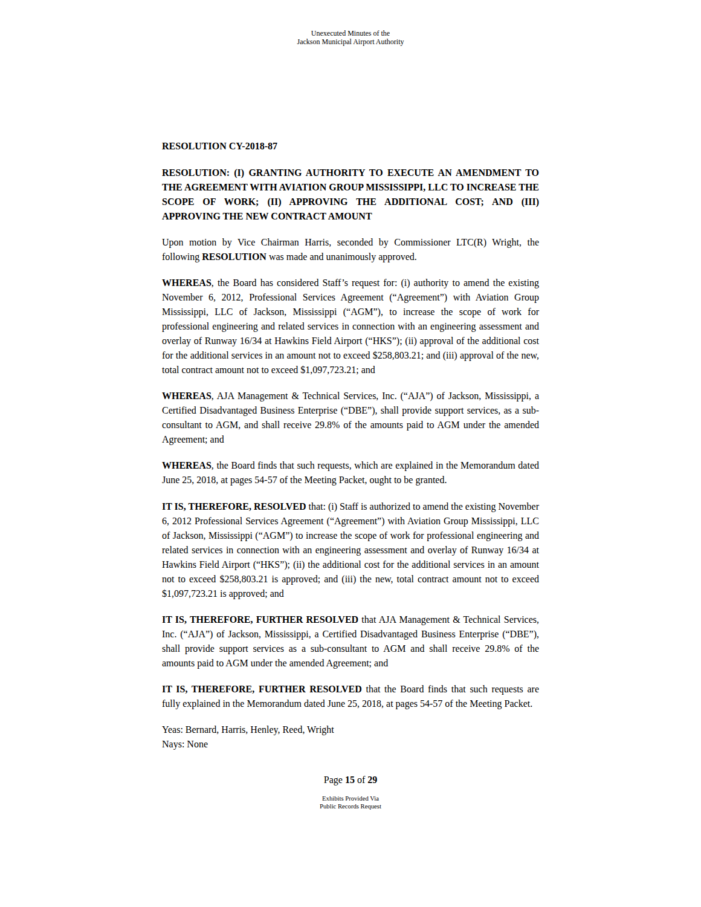Unexecuted Minutes of the
Jackson Municipal Airport Authority
RESOLUTION CY-2018-87
RESOLUTION: (I) GRANTING AUTHORITY TO EXECUTE AN AMENDMENT TO THE AGREEMENT WITH AVIATION GROUP MISSISSIPPI, LLC TO INCREASE THE SCOPE OF WORK; (II) APPROVING THE ADDITIONAL COST; AND (III) APPROVING THE NEW CONTRACT AMOUNT
Upon motion by Vice Chairman Harris, seconded by Commissioner LTC(R) Wright, the following RESOLUTION was made and unanimously approved.
WHEREAS, the Board has considered Staff’s request for: (i) authority to amend the existing November 6, 2012, Professional Services Agreement (“Agreement”) with Aviation Group Mississippi, LLC of Jackson, Mississippi (“AGM”), to increase the scope of work for professional engineering and related services in connection with an engineering assessment and overlay of Runway 16/34 at Hawkins Field Airport (“HKS”); (ii) approval of the additional cost for the additional services in an amount not to exceed $258,803.21; and (iii) approval of the new, total contract amount not to exceed $1,097,723.21; and
WHEREAS, AJA Management & Technical Services, Inc. (“AJA”) of Jackson, Mississippi, a Certified Disadvantaged Business Enterprise (“DBE”), shall provide support services, as a sub-consultant to AGM, and shall receive 29.8% of the amounts paid to AGM under the amended Agreement; and
WHEREAS, the Board finds that such requests, which are explained in the Memorandum dated June 25, 2018, at pages 54-57 of the Meeting Packet, ought to be granted.
IT IS, THEREFORE, RESOLVED that: (i) Staff is authorized to amend the existing November 6, 2012 Professional Services Agreement (“Agreement”) with Aviation Group Mississippi, LLC of Jackson, Mississippi (“AGM”) to increase the scope of work for professional engineering and related services in connection with an engineering assessment and overlay of Runway 16/34 at Hawkins Field Airport (“HKS”); (ii) the additional cost for the additional services in an amount not to exceed $258,803.21 is approved; and (iii) the new, total contract amount not to exceed $1,097,723.21 is approved; and
IT IS, THEREFORE, FURTHER RESOLVED that AJA Management & Technical Services, Inc. (“AJA”) of Jackson, Mississippi, a Certified Disadvantaged Business Enterprise (“DBE”), shall provide support services as a sub-consultant to AGM and shall receive 29.8% of the amounts paid to AGM under the amended Agreement; and
IT IS, THEREFORE, FURTHER RESOLVED that the Board finds that such requests are fully explained in the Memorandum dated June 25, 2018, at pages 54-57 of the Meeting Packet.
Yeas: Bernard, Harris, Henley, Reed, Wright
Nays: None
Page 15 of 29
Exhibits Provided Via
Public Records Request